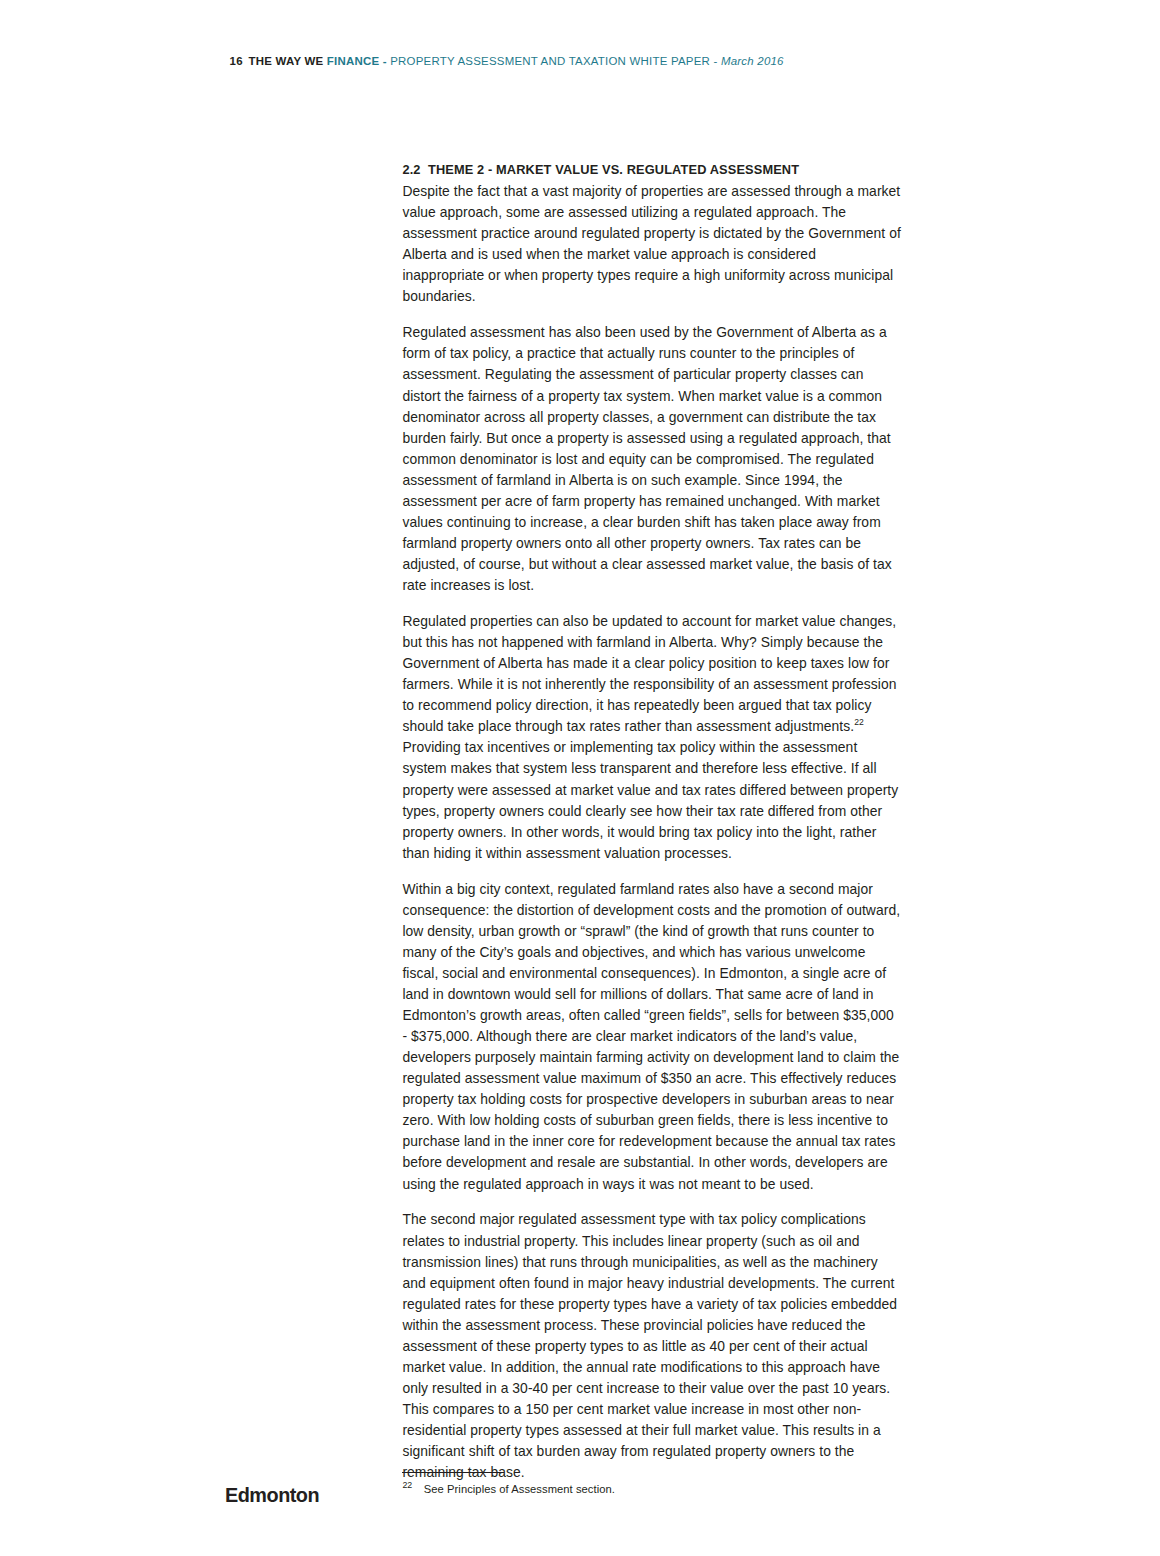16 THE WAY WE FINANCE - PROPERTY ASSESSMENT AND TAXATION WHITE PAPER - March 2016
2.2 THEME 2 - MARKET VALUE VS. REGULATED ASSESSMENT
Despite the fact that a vast majority of properties are assessed through a market value approach, some are assessed utilizing a regulated approach. The assessment practice around regulated property is dictated by the Government of Alberta and is used when the market value approach is considered inappropriate or when property types require a high uniformity across municipal boundaries.
Regulated assessment has also been used by the Government of Alberta as a form of tax policy, a practice that actually runs counter to the principles of assessment. Regulating the assessment of particular property classes can distort the fairness of a property tax system. When market value is a common denominator across all property classes, a government can distribute the tax burden fairly. But once a property is assessed using a regulated approach, that common denominator is lost and equity can be compromised. The regulated assessment of farmland in Alberta is on such example. Since 1994, the assessment per acre of farm property has remained unchanged. With market values continuing to increase, a clear burden shift has taken place away from farmland property owners onto all other property owners. Tax rates can be adjusted, of course, but without a clear assessed market value, the basis of tax rate increases is lost.
Regulated properties can also be updated to account for market value changes, but this has not happened with farmland in Alberta. Why? Simply because the Government of Alberta has made it a clear policy position to keep taxes low for farmers. While it is not inherently the responsibility of an assessment profession to recommend policy direction, it has repeatedly been argued that tax policy should take place through tax rates rather than assessment adjustments.22 Providing tax incentives or implementing tax policy within the assessment system makes that system less transparent and therefore less effective. If all property were assessed at market value and tax rates differed between property types, property owners could clearly see how their tax rate differed from other property owners. In other words, it would bring tax policy into the light, rather than hiding it within assessment valuation processes.
Within a big city context, regulated farmland rates also have a second major consequence: the distortion of development costs and the promotion of outward, low density, urban growth or “sprawl” (the kind of growth that runs counter to many of the City’s goals and objectives, and which has various unwelcome fiscal, social and environmental consequences). In Edmonton, a single acre of land in downtown would sell for millions of dollars. That same acre of land in Edmonton’s growth areas, often called “green fields”, sells for between $35,000 - $375,000. Although there are clear market indicators of the land’s value, developers purposely maintain farming activity on development land to claim the regulated assessment value maximum of $350 an acre. This effectively reduces property tax holding costs for prospective developers in suburban areas to near zero. With low holding costs of suburban green fields, there is less incentive to purchase land in the inner core for redevelopment because the annual tax rates before development and resale are substantial. In other words, developers are using the regulated approach in ways it was not meant to be used.
The second major regulated assessment type with tax policy complications relates to industrial property. This includes linear property (such as oil and transmission lines) that runs through municipalities, as well as the machinery and equipment often found in major heavy industrial developments. The current regulated rates for these property types have a variety of tax policies embedded within the assessment process. These provincial policies have reduced the assessment of these property types to as little as 40 per cent of their actual market value. In addition, the annual rate modifications to this approach have only resulted in a 30-40 per cent increase to their value over the past 10 years. This compares to a 150 per cent market value increase in most other non-residential property types assessed at their full market value. This results in a significant shift of tax burden away from regulated property owners to the remaining tax base.
22 See Principles of Assessment section.
Edmonton